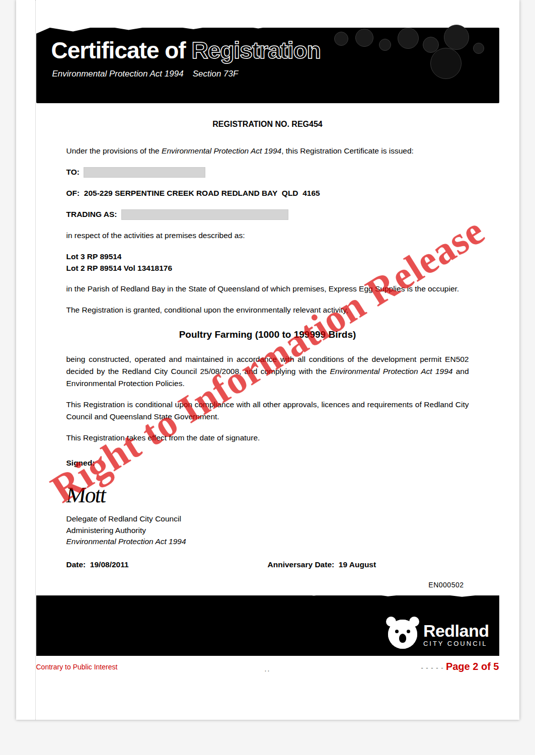Certificate of Registration
Environmental Protection Act 1994 Section 73F
REGISTRATION NO. REG454
Under the provisions of the Environmental Protection Act 1994, this Registration Certificate is issued:
TO:
OF: 205-229 SERPENTINE CREEK ROAD REDLAND BAY QLD 4165
TRADING AS:
in respect of the activities at premises described as:
Lot 3 RP 89514
Lot 2 RP 89514 Vol 13418176
in the Parish of Redland Bay in the State of Queensland of which premises, Express Egg Supplies is the occupier.
The Registration is granted, conditional upon the environmentally relevant activity,
Poultry Farming (1000 to 199999 Birds)
being constructed, operated and maintained in accordance with all conditions of the development permit EN502 decided by the Redland City Council 25/08/2008, and complying with the Environmental Protection Act 1994 and Environmental Protection Policies.
This Registration is conditional upon compliance with all other approvals, licences and requirements of Redland City Council and Queensland State Government.
This Registration takes effect from the date of signature.
Signed:
Mott
Delegate of Redland City Council
Administering Authority
Environmental Protection Act 1994
Date: 19/08/2011 Anniversary Date: 19 August
EN000502
Redland CITY COUNCIL
Contrary to Public Interest
..
- - - - -
Page 2 of 5
Right to Information Release